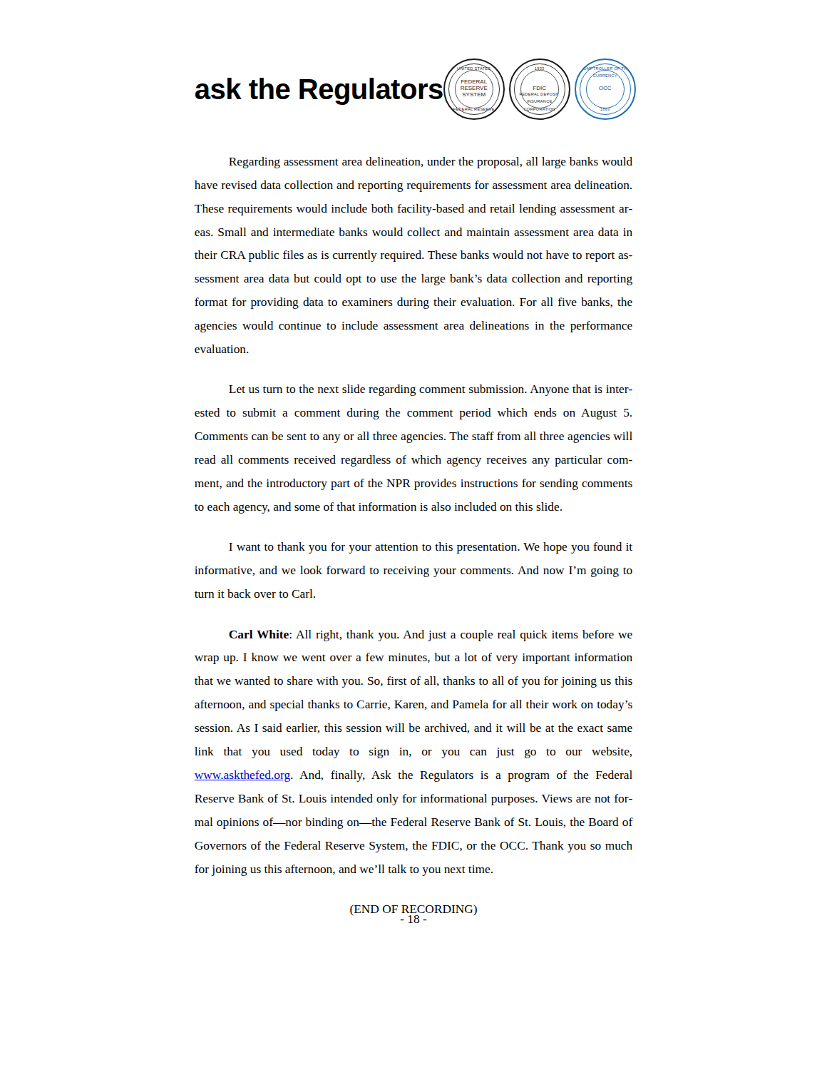ask the Regulators
UNITED STATES
FEDERAL
RESERVE
SYSTEM
FEDERAL RESERVE
1933
FDIC
FEDERAL DEPOSIT INSURANCE CORPORATION
COMPTROLLER OF THE CURRENCY
OCC
1863
Regarding assessment area delineation, under the proposal, all large banks would have revised data collection and reporting requirements for assessment area delineation. These requirements would include both facility-based and retail lending assessment areas. Small and intermediate banks would collect and maintain assessment area data in their CRA public files as is currently required. These banks would not have to report assessment area data but could opt to use the large bank’s data collection and reporting format for providing data to examiners during their evaluation. For all five banks, the agencies would continue to include assessment area delineations in the performance evaluation.
Let us turn to the next slide regarding comment submission. Anyone that is interested to submit a comment during the comment period which ends on August 5. Comments can be sent to any or all three agencies. The staff from all three agencies will read all comments received regardless of which agency receives any particular comment, and the introductory part of the NPR provides instructions for sending comments to each agency, and some of that information is also included on this slide.
I want to thank you for your attention to this presentation. We hope you found it informative, and we look forward to receiving your comments. And now I’m going to turn it back over to Carl.
Carl White: All right, thank you. And just a couple real quick items before we wrap up. I know we went over a few minutes, but a lot of very important information that we wanted to share with you. So, first of all, thanks to all of you for joining us this afternoon, and special thanks to Carrie, Karen, and Pamela for all their work on today’s session. As I said earlier, this session will be archived, and it will be at the exact same link that you used today to sign in, or you can just go to our website, www.askthefed.org. And, finally, Ask the Regulators is a program of the Federal Reserve Bank of St. Louis intended only for informational purposes. Views are not formal opinions of—nor binding on—the Federal Reserve Bank of St. Louis, the Board of Governors of the Federal Reserve System, the FDIC, or the OCC. Thank you so much for joining us this afternoon, and we’ll talk to you next time.
(END OF RECORDING)
- 18 -